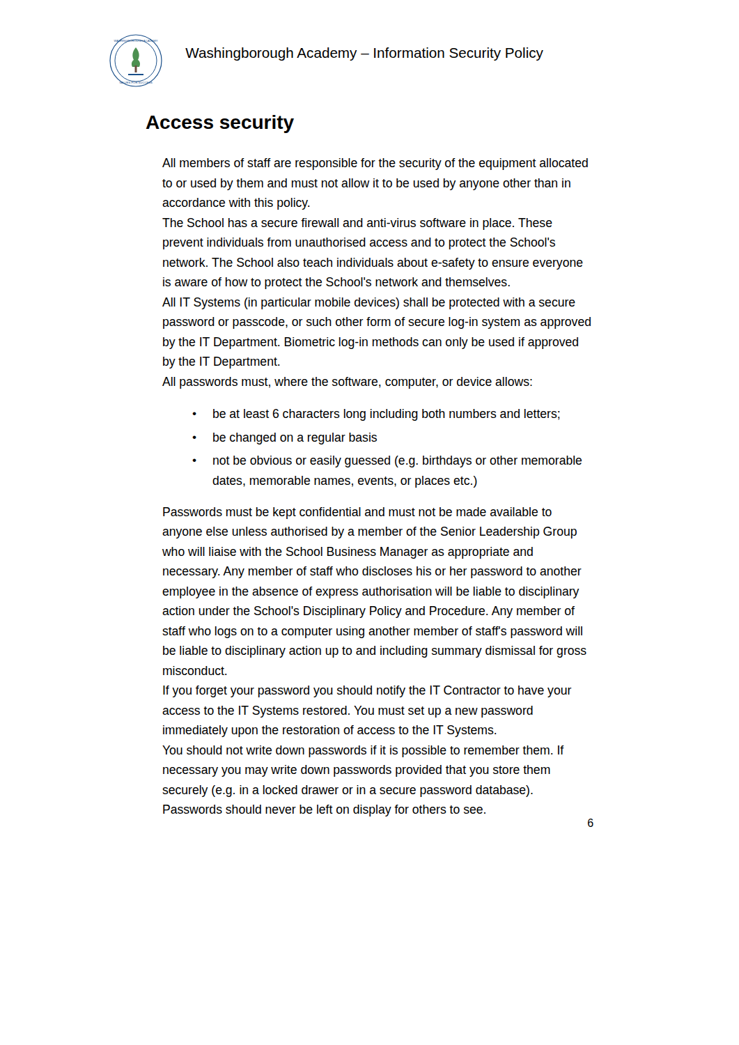WASHINGBOROUGH ACADEMY VALUES FOR SUCCESS
Washingborough Academy – Information Security Policy
Access security
All members of staff are responsible for the security of the equipment allocated to or used by them and must not allow it to be used by anyone other than in accordance with this policy.
The School has a secure firewall and anti-virus software in place. These prevent individuals from unauthorised access and to protect the School's network. The School also teach individuals about e-safety to ensure everyone is aware of how to protect the School's network and themselves.
All IT Systems (in particular mobile devices) shall be protected with a secure password or passcode, or such other form of secure log-in system as approved by the IT Department. Biometric log-in methods can only be used if approved by the IT Department.
All passwords must, where the software, computer, or device allows:
be at least 6 characters long including both numbers and letters;
be changed on a regular basis
not be obvious or easily guessed (e.g. birthdays or other memorable dates, memorable names, events, or places etc.)
Passwords must be kept confidential and must not be made available to anyone else unless authorised by a member of the Senior Leadership Group who will liaise with the School Business Manager as appropriate and necessary. Any member of staff who discloses his or her password to another employee in the absence of express authorisation will be liable to disciplinary action under the School's Disciplinary Policy and Procedure. Any member of staff who logs on to a computer using another member of staff's password will be liable to disciplinary action up to and including summary dismissal for gross misconduct.
If you forget your password you should notify the IT Contractor to have your access to the IT Systems restored. You must set up a new password immediately upon the restoration of access to the IT Systems.
You should not write down passwords if it is possible to remember them. If necessary you may write down passwords provided that you store them securely (e.g. in a locked drawer or in a secure password database). Passwords should never be left on display for others to see.
6